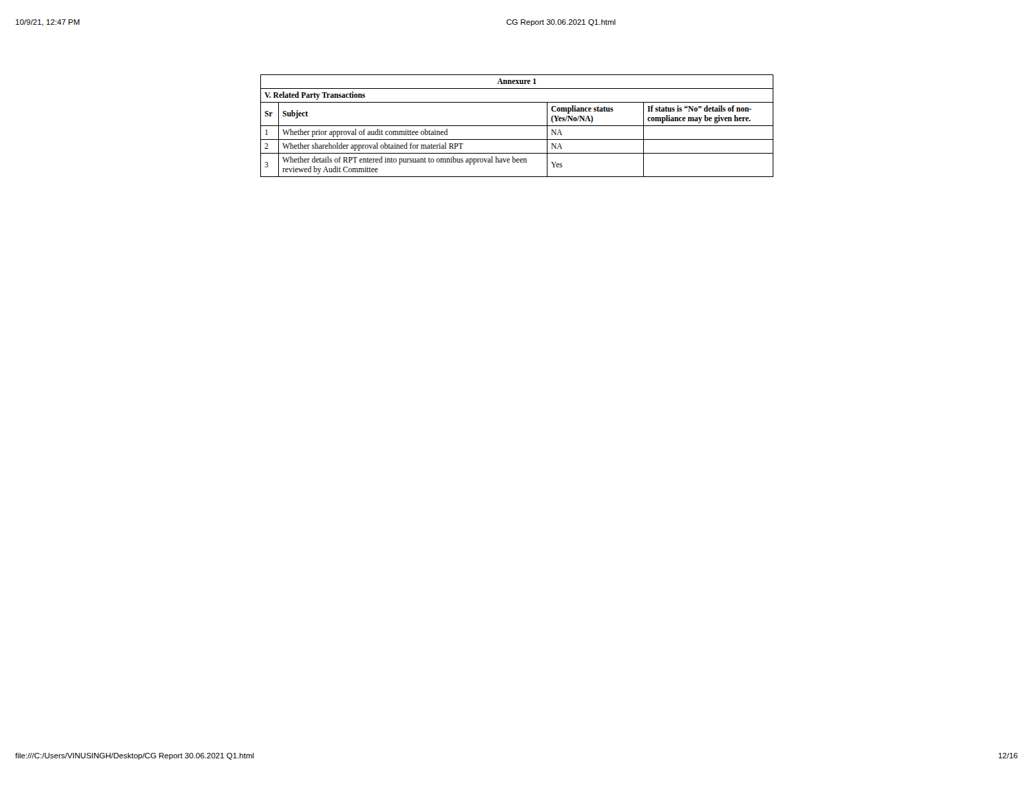10/9/21, 12:47 PM
CG Report 30.06.2021 Q1.html
| Annexure 1 |
| V. Related Party Transactions |
| Sr | Subject | Compliance status (Yes/No/NA) | If status is “No” details of non-compliance may be given here. |
| 1 | Whether prior approval of audit committee obtained | NA | |
| 2 | Whether shareholder approval obtained for material RPT | NA | |
| 3 | Whether details of RPT entered into pursuant to omnibus approval have been reviewed by Audit Committee | Yes | |
file:///C:/Users/VINUSINGH/Desktop/CG Report 30.06.2021 Q1.html
12/16